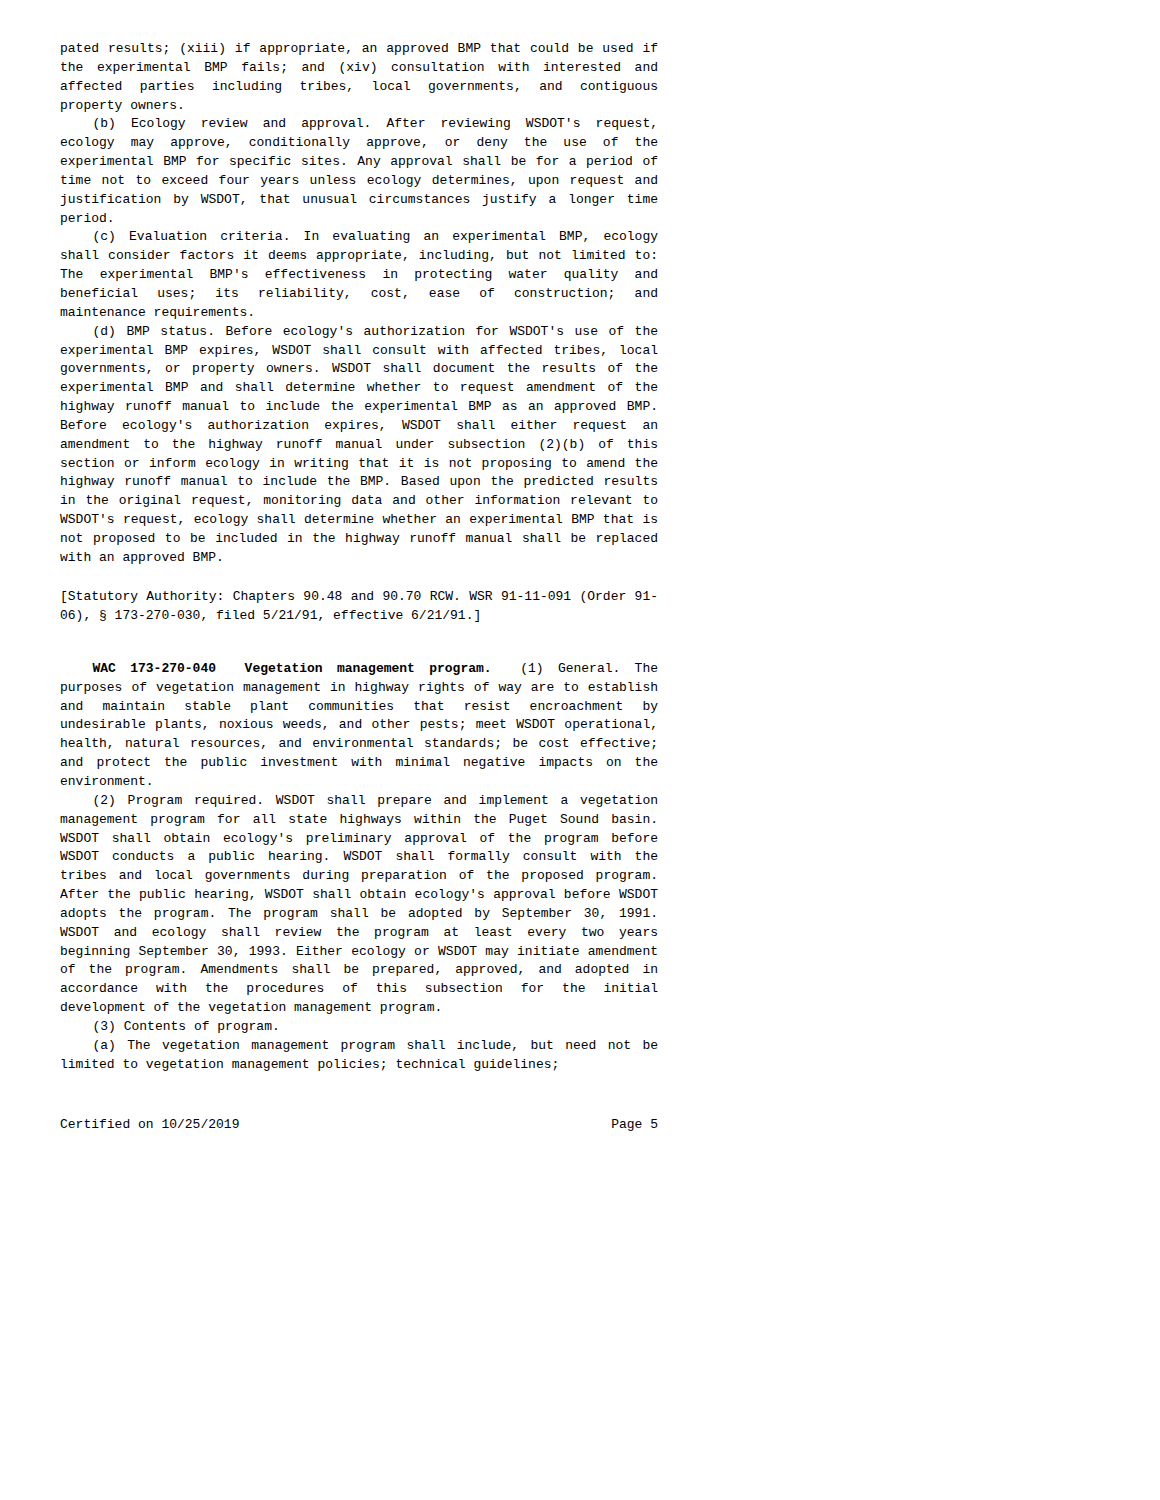pated results; (xiii) if appropriate, an approved BMP that could be used if the experimental BMP fails; and (xiv) consultation with interested and affected parties including tribes, local governments, and contiguous property owners.
(b) Ecology review and approval. After reviewing WSDOT's request, ecology may approve, conditionally approve, or deny the use of the experimental BMP for specific sites. Any approval shall be for a period of time not to exceed four years unless ecology determines, upon request and justification by WSDOT, that unusual circumstances justify a longer time period.
(c) Evaluation criteria. In evaluating an experimental BMP, ecology shall consider factors it deems appropriate, including, but not limited to: The experimental BMP's effectiveness in protecting water quality and beneficial uses; its reliability, cost, ease of construction; and maintenance requirements.
(d) BMP status. Before ecology's authorization for WSDOT's use of the experimental BMP expires, WSDOT shall consult with affected tribes, local governments, or property owners. WSDOT shall document the results of the experimental BMP and shall determine whether to request amendment of the highway runoff manual to include the experimental BMP as an approved BMP. Before ecology's authorization expires, WSDOT shall either request an amendment to the highway runoff manual under subsection (2)(b) of this section or inform ecology in writing that it is not proposing to amend the highway runoff manual to include the BMP. Based upon the predicted results in the original request, monitoring data and other information relevant to WSDOT's request, ecology shall determine whether an experimental BMP that is not proposed to be included in the highway runoff manual shall be replaced with an approved BMP.
[Statutory Authority: Chapters 90.48 and 90.70 RCW. WSR 91-11-091 (Order 91-06), § 173-270-030, filed 5/21/91, effective 6/21/91.]
WAC 173-270-040 Vegetation management program. (1) General. The purposes of vegetation management in highway rights of way are to establish and maintain stable plant communities that resist encroachment by undesirable plants, noxious weeds, and other pests; meet WSDOT operational, health, natural resources, and environmental standards; be cost effective; and protect the public investment with minimal negative impacts on the environment.
(2) Program required. WSDOT shall prepare and implement a vegetation management program for all state highways within the Puget Sound basin. WSDOT shall obtain ecology's preliminary approval of the program before WSDOT conducts a public hearing. WSDOT shall formally consult with the tribes and local governments during preparation of the proposed program. After the public hearing, WSDOT shall obtain ecology's approval before WSDOT adopts the program. The program shall be adopted by September 30, 1991. WSDOT and ecology shall review the program at least every two years beginning September 30, 1993. Either ecology or WSDOT may initiate amendment of the program. Amendments shall be prepared, approved, and adopted in accordance with the procedures of this subsection for the initial development of the vegetation management program.
(3) Contents of program.
(a) The vegetation management program shall include, but need not be limited to vegetation management policies; technical guidelines;
Certified on 10/25/2019 Page 5